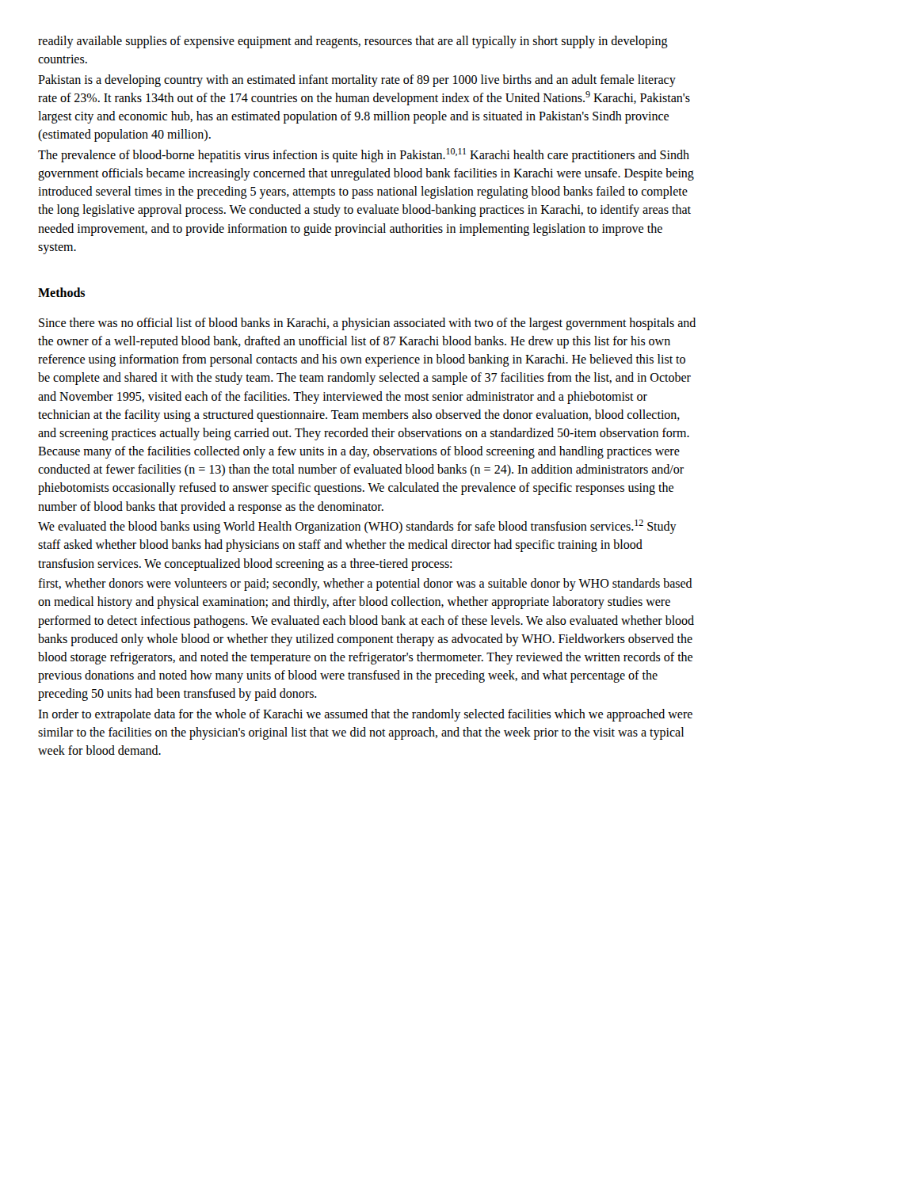readily available supplies of expensive equipment and reagents, resources that are all typically in short supply in developing countries.
Pakistan is a developing country with an estimated infant mortality rate of 89 per 1000 live births and an adult female literacy rate of 23%. It ranks 134th out of the 174 countries on the human development index of the United Nations.9 Karachi, Pakistan's largest city and economic hub, has an estimated population of 9.8 million people and is situated in Pakistan's Sindh province (estimated population 40 million).
The prevalence of blood-borne hepatitis virus infection is quite high in Pakistan.10,11 Karachi health care practitioners and Sindh government officials became increasingly concerned that unregulated blood bank facilities in Karachi were unsafe. Despite being introduced several times in the preceding 5 years, attempts to pass national legislation regulating blood banks failed to complete the long legislative approval process. We conducted a study to evaluate blood-banking practices in Karachi, to identify areas that needed improvement, and to provide information to guide provincial authorities in implementing legislation to improve the system.
Methods
Since there was no official list of blood banks in Karachi, a physician associated with two of the largest government hospitals and the owner of a well-reputed blood bank, drafted an unofficial list of 87 Karachi blood banks. He drew up this list for his own reference using information from personal contacts and his own experience in blood banking in Karachi. He believed this list to be complete and shared it with the study team. The team randomly selected a sample of 37 facilities from the list, and in October and November 1995, visited each of the facilities. They interviewed the most senior administrator and a phiebotomist or technician at the facility using a structured questionnaire. Team members also observed the donor evaluation, blood collection, and screening practices actually being carried out. They recorded their observations on a standardized 50-item observation form. Because many of the facilities collected only a few units in a day, observations of blood screening and handling practices were conducted at fewer facilities (n = 13) than the total number of evaluated blood banks (n = 24). In addition administrators and/or phiebotomists occasionally refused to answer specific questions. We calculated the prevalence of specific responses using the number of blood banks that provided a response as the denominator.
We evaluated the blood banks using World Health Organization (WHO) standards for safe blood transfusion services.12 Study staff asked whether blood banks had physicians on staff and whether the medical director had specific training in blood transfusion services. We conceptualized blood screening as a three-tiered process:
first, whether donors were volunteers or paid; secondly, whether a potential donor was a suitable donor by WHO standards based on medical history and physical examination; and thirdly, after blood collection, whether appropriate laboratory studies were performed to detect infectious pathogens. We evaluated each blood bank at each of these levels. We also evaluated whether blood banks produced only whole blood or whether they utilized component therapy as advocated by WHO. Fieldworkers observed the blood storage refrigerators, and noted the temperature on the refrigerator's thermometer. They reviewed the written records of the previous donations and noted how many units of blood were transfused in the preceding week, and what percentage of the preceding 50 units had been transfused by paid donors.
In order to extrapolate data for the whole of Karachi we assumed that the randomly selected facilities which we approached were similar to the facilities on the physician's original list that we did not approach, and that the week prior to the visit was a typical week for blood demand.